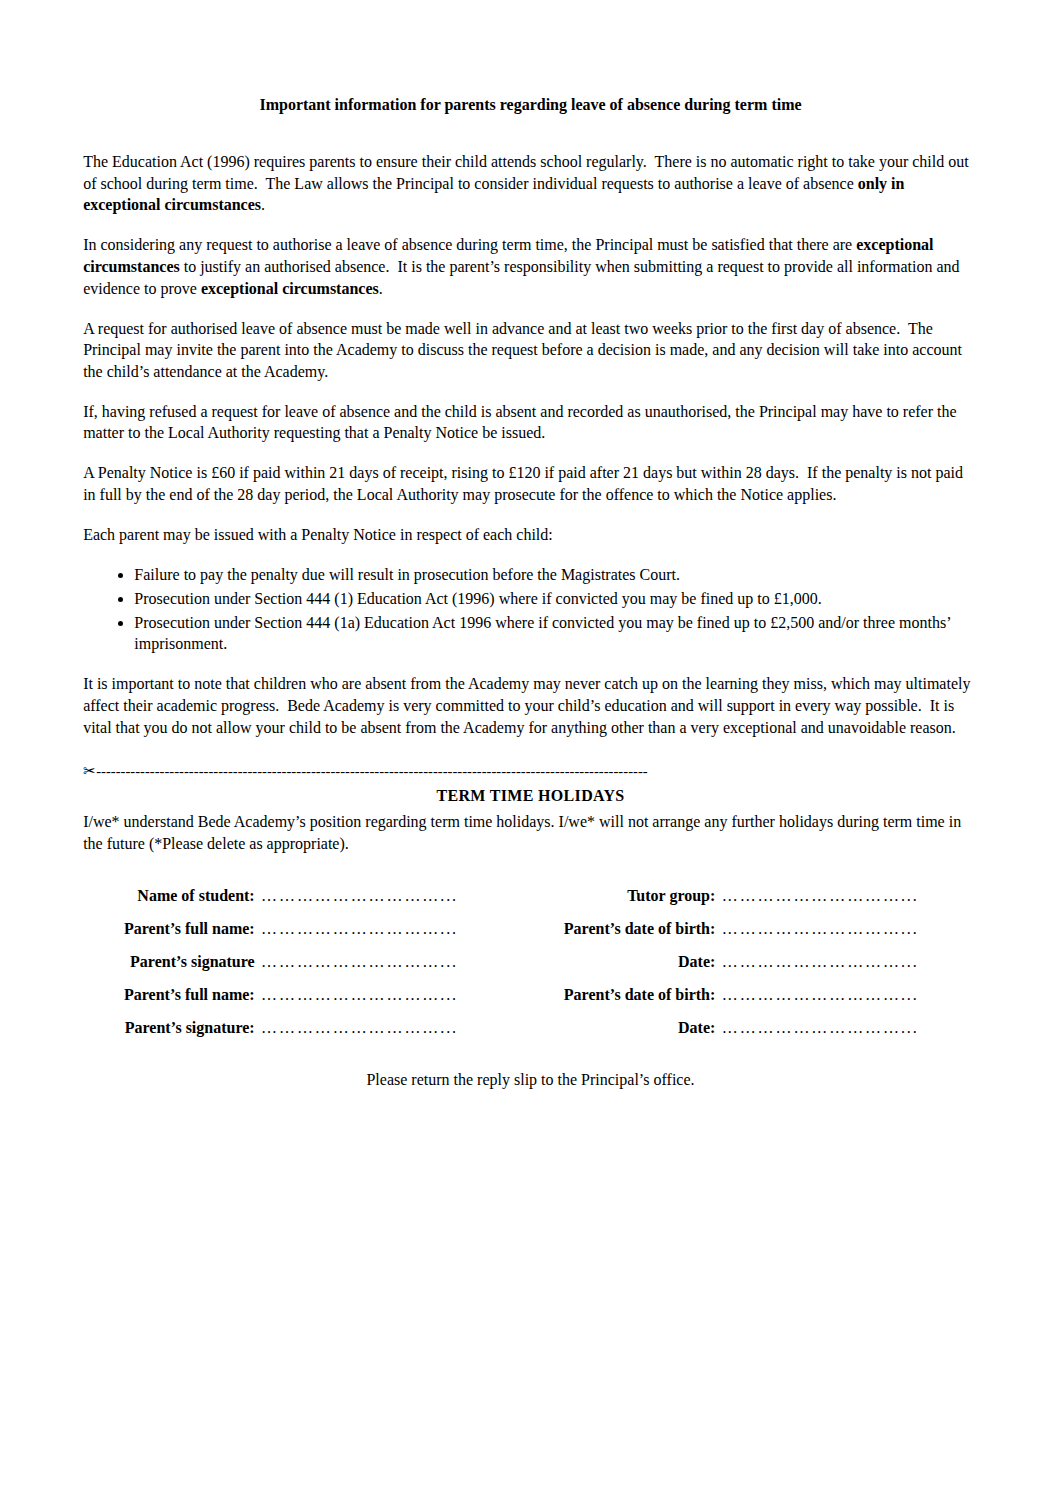Important information for parents regarding leave of absence during term time
The Education Act (1996) requires parents to ensure their child attends school regularly. There is no automatic right to take your child out of school during term time. The Law allows the Principal to consider individual requests to authorise a leave of absence only in exceptional circumstances.
In considering any request to authorise a leave of absence during term time, the Principal must be satisfied that there are exceptional circumstances to justify an authorised absence. It is the parent’s responsibility when submitting a request to provide all information and evidence to prove exceptional circumstances.
A request for authorised leave of absence must be made well in advance and at least two weeks prior to the first day of absence. The Principal may invite the parent into the Academy to discuss the request before a decision is made, and any decision will take into account the child’s attendance at the Academy.
If, having refused a request for leave of absence and the child is absent and recorded as unauthorised, the Principal may have to refer the matter to the Local Authority requesting that a Penalty Notice be issued.
A Penalty Notice is £60 if paid within 21 days of receipt, rising to £120 if paid after 21 days but within 28 days. If the penalty is not paid in full by the end of the 28 day period, the Local Authority may prosecute for the offence to which the Notice applies.
Each parent may be issued with a Penalty Notice in respect of each child:
Failure to pay the penalty due will result in prosecution before the Magistrates Court.
Prosecution under Section 444 (1) Education Act (1996) where if convicted you may be fined up to £1,000.
Prosecution under Section 444 (1a) Education Act 1996 where if convicted you may be fined up to £2,500 and/or three months’ imprisonment.
It is important to note that children who are absent from the Academy may never catch up on the learning they miss, which may ultimately affect their academic progress. Bede Academy is very committed to your child’s education and will support in every way possible. It is vital that you do not allow your child to be absent from the Academy for anything other than a very exceptional and unavoidable reason.
✂-----------------------------------------------------------------------------------------------------------------
TERM TIME HOLIDAYS
I/we* understand Bede Academy’s position regarding term time holidays. I/we* will not arrange any further holidays during term time in the future (*Please delete as appropriate).
| Name of student: | …………………………... | Tutor group: | …………………………... |
| Parent’s full name: | …………………………... | Parent’s date of birth: | …………………………... |
| Parent’s signature | …………………………... | Date: | …………………………... |
| Parent’s full name: | …………………………... | Parent’s date of birth: | …………………………... |
| Parent’s signature: | …………………………... | Date: | …………………………... |
Please return the reply slip to the Principal’s office.